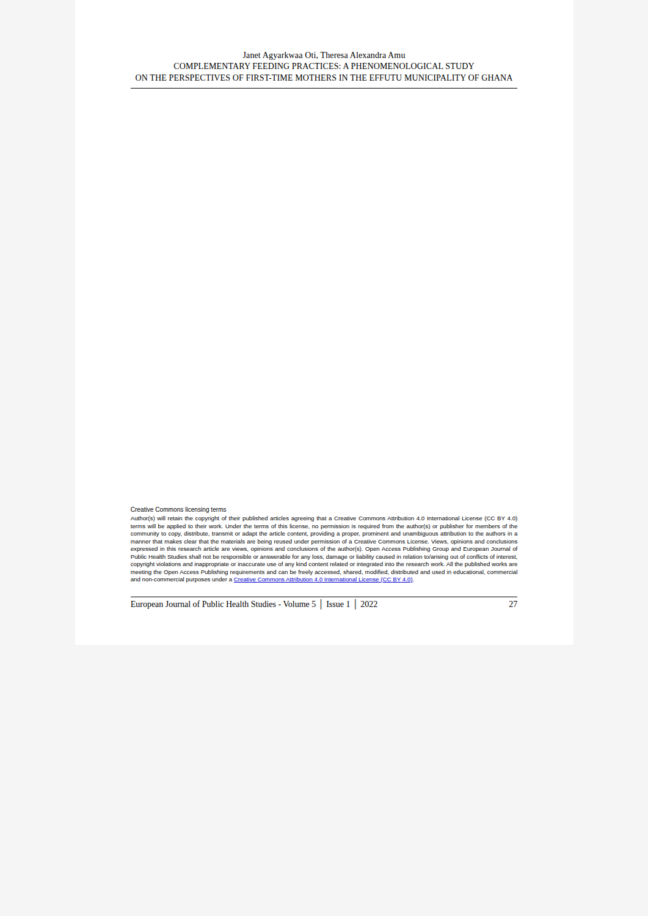Janet Agyarkwaa Oti, Theresa Alexandra Amu
Complementary Feeding Practices: A Phenomenological Study
on the Perspectives of First-Time Mothers in the Effutu Municipality of Ghana
Creative Commons licensing terms
Author(s) will retain the copyright of their published articles agreeing that a Creative Commons Attribution 4.0 International License (CC BY 4.0) terms will be applied to their work. Under the terms of this license, no permission is required from the author(s) or publisher for members of the community to copy, distribute, transmit or adapt the article content, providing a proper, prominent and unambiguous attribution to the authors in a manner that makes clear that the materials are being reused under permission of a Creative Commons License. Views, opinions and conclusions expressed in this research article are views, opinions and conclusions of the author(s). Open Access Publishing Group and European Journal of Public Health Studies shall not be responsible or answerable for any loss, damage or liability caused in relation to/arising out of conflicts of interest, copyright violations and inappropriate or inaccurate use of any kind content related or integrated into the research work. All the published works are meeting the Open Access Publishing requirements and can be freely accessed, shared, modified, distributed and used in educational, commercial and non-commercial purposes under a Creative Commons Attribution 4.0 International License (CC BY 4.0).
European Journal of Public Health Studies - Volume 5 │ Issue 1 │ 2022 27